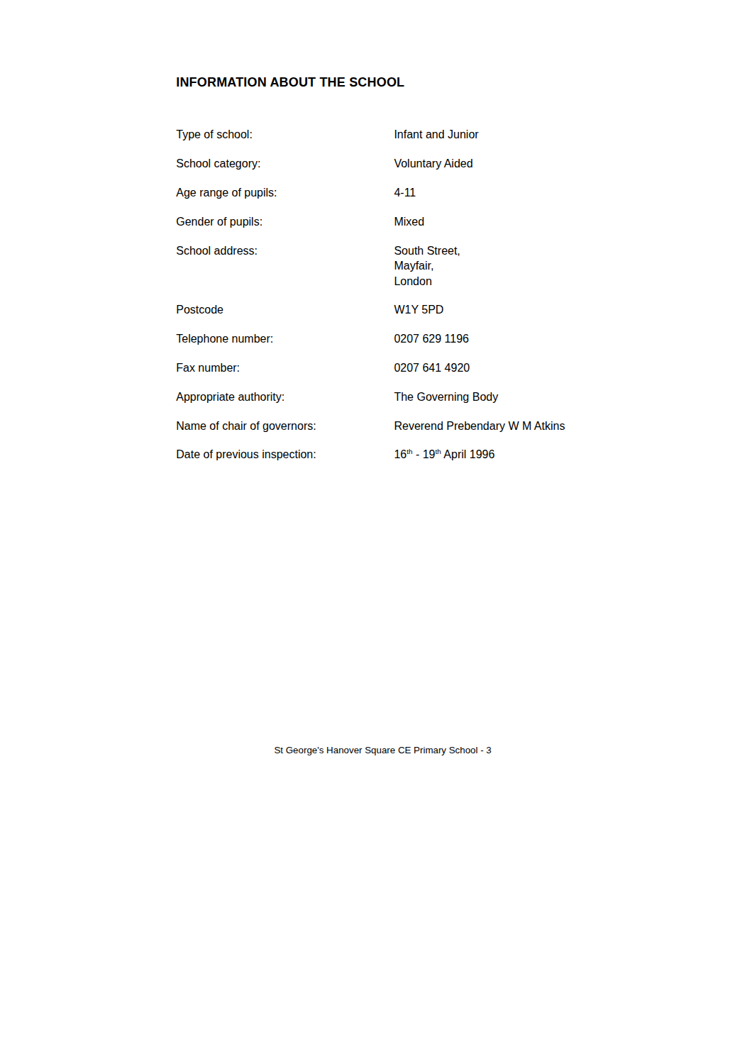INFORMATION ABOUT THE SCHOOL
| Type of school: | Infant and Junior |
| School category: | Voluntary Aided |
| Age range of pupils: | 4-11 |
| Gender of pupils: | Mixed |
| School address: | South Street, Mayfair, London |
| Postcode | W1Y 5PD |
| Telephone number: | 0207 629 1196 |
| Fax number: | 0207 641 4920 |
| Appropriate authority: | The Governing Body |
| Name of chair of governors: | Reverend Prebendary W M Atkins |
| Date of previous inspection: | 16 th - 19 th April 1996 |
St George's Hanover Square CE Primary School - 3